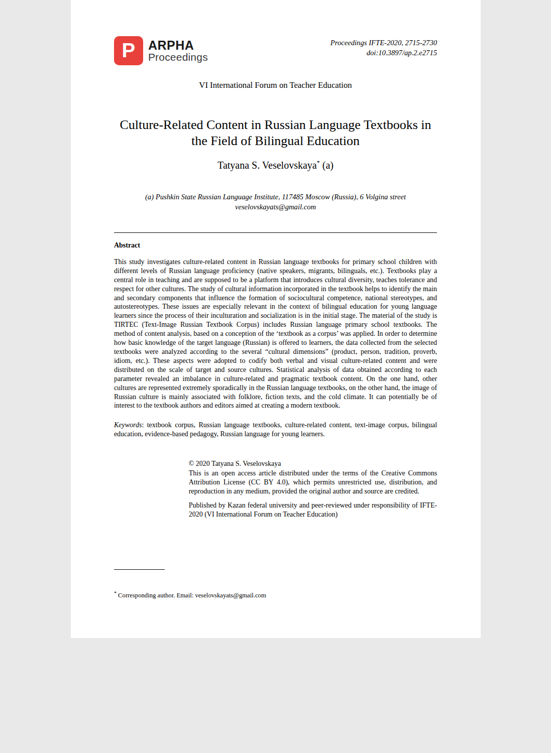ARPHA Proceedings
Proceedings IFTE-2020, 2715-2730
doi:10.3897/ap.2.e2715
VI International Forum on Teacher Education
Culture-Related Content in Russian Language Textbooks in
the Field of Bilingual Education
Tatyana S. Veselovskaya* (a)
(a) Pushkin State Russian Language Institute, 117485 Moscow (Russia), 6 Volgina street
veselovskayats@gmail.com
Abstract
This study investigates culture-related content in Russian language textbooks for primary school children with different levels of Russian language proficiency (native speakers, migrants, bilinguals, etc.). Textbooks play a central role in teaching and are supposed to be a platform that introduces cultural diversity, teaches tolerance and respect for other cultures. The study of cultural information incorporated in the textbook helps to identify the main and secondary components that influence the formation of sociocultural competence, national stereotypes, and autostereotypes. These issues are especially relevant in the context of bilingual education for young language learners since the process of their inculturation and socialization is in the initial stage. The material of the study is TIRTEC (Text-Image Russian Textbook Corpus) includes Russian language primary school textbooks. The method of content analysis, based on a conception of the ‘textbook as a corpus’ was applied. In order to determine how basic knowledge of the target language (Russian) is offered to learners, the data collected from the selected textbooks were analyzed according to the several “cultural dimensions” (product, person, tradition, proverb, idiom, etc.). These aspects were adopted to codify both verbal and visual culture-related content and were distributed on the scale of target and source cultures. Statistical analysis of data obtained according to each parameter revealed an imbalance in culture-related and pragmatic textbook content. On the one hand, other cultures are represented extremely sporadically in the Russian language textbooks, on the other hand, the image of Russian culture is mainly associated with folklore, fiction texts, and the cold climate. It can potentially be of interest to the textbook authors and editors aimed at creating a modern textbook.
Keywords: textbook corpus, Russian language textbooks, culture-related content, text-image corpus, bilingual education, evidence-based pedagogy, Russian language for young learners.
© 2020 Tatyana S. Veselovskaya
This is an open access article distributed under the terms of the Creative Commons Attribution License (CC BY 4.0), which permits unrestricted use, distribution, and reproduction in any medium, provided the original author and source are credited.
Published by Kazan federal university and peer-reviewed under responsibility of IFTE-2020 (VI International Forum on Teacher Education)
* Corresponding author. Email: veselovskayats@gmail.com